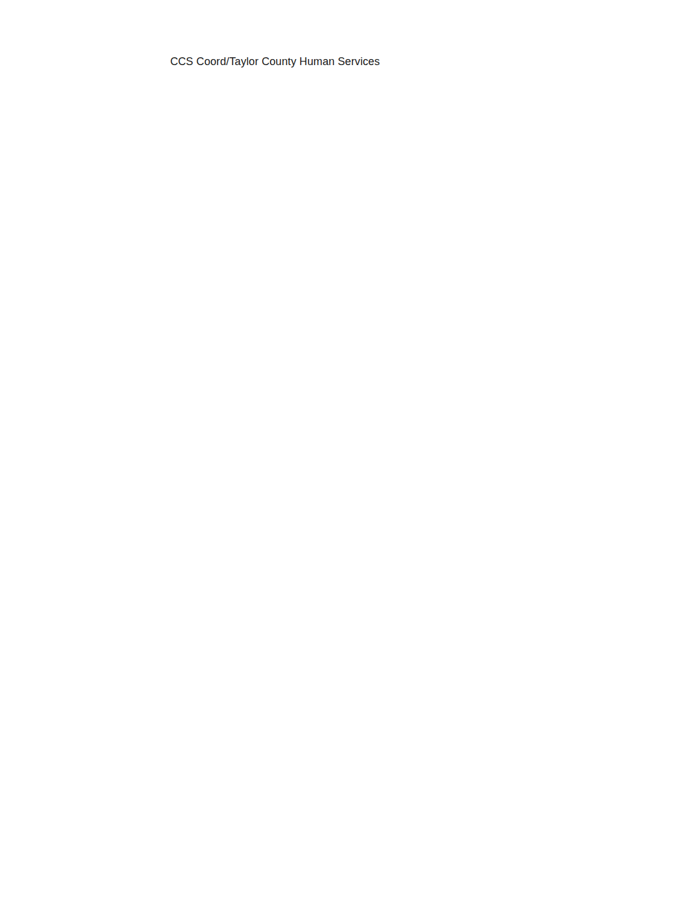CCS Coord/Taylor County Human Services